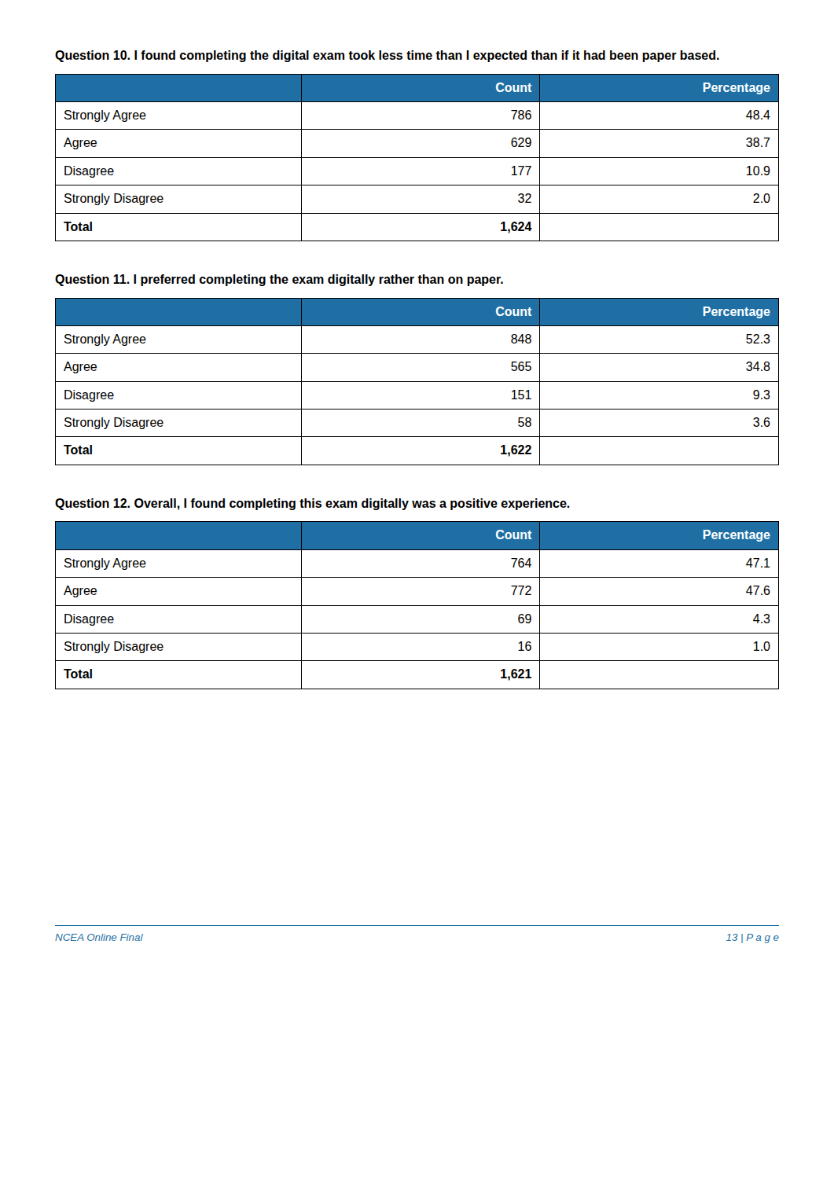Question 10. I found completing the digital exam took less time than I expected than if it had been paper based.
| | Count | Percentage |
| --- | --- | --- |
| Strongly Agree | 786 | 48.4 |
| Agree | 629 | 38.7 |
| Disagree | 177 | 10.9 |
| Strongly Disagree | 32 | 2.0 |
| Total | 1,624 | |
Question 11. I preferred completing the exam digitally rather than on paper.
| | Count | Percentage |
| --- | --- | --- |
| Strongly Agree | 848 | 52.3 |
| Agree | 565 | 34.8 |
| Disagree | 151 | 9.3 |
| Strongly Disagree | 58 | 3.6 |
| Total | 1,622 | |
Question 12. Overall, I found completing this exam digitally was a positive experience.
| | Count | Percentage |
| --- | --- | --- |
| Strongly Agree | 764 | 47.1 |
| Agree | 772 | 47.6 |
| Disagree | 69 | 4.3 |
| Strongly Disagree | 16 | 1.0 |
| Total | 1,621 | |
NCEA Online Final 13 | P a g e